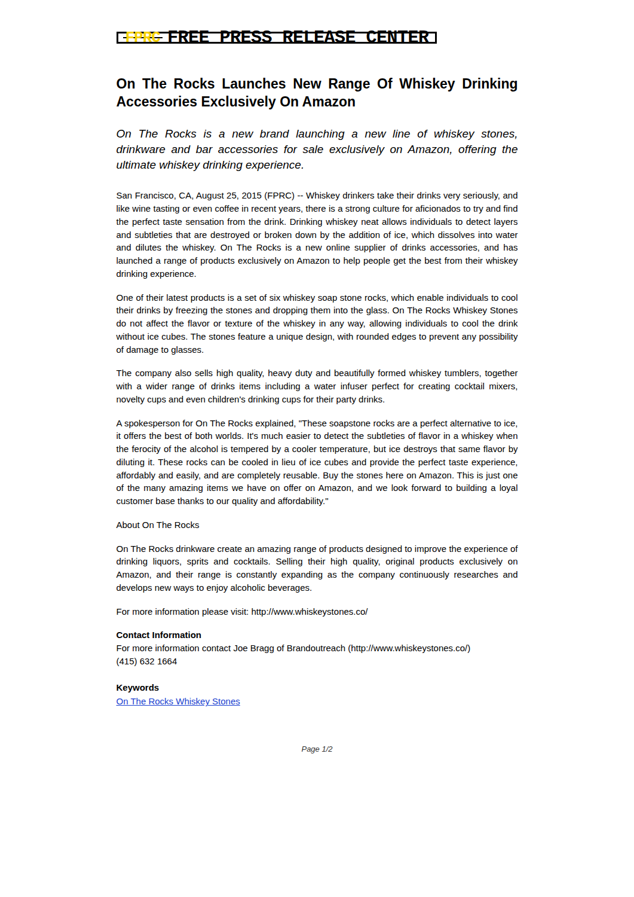FPRC FREE PRESS RELEASE CENTER
On The Rocks Launches New Range Of Whiskey Drinking Accessories Exclusively On Amazon
On The Rocks is a new brand launching a new line of whiskey stones, drinkware and bar accessories for sale exclusively on Amazon, offering the ultimate whiskey drinking experience.
San Francisco, CA, August 25, 2015 (FPRC) -- Whiskey drinkers take their drinks very seriously, and like wine tasting or even coffee in recent years, there is a strong culture for aficionados to try and find the perfect taste sensation from the drink. Drinking whiskey neat allows individuals to detect layers and subtleties that are destroyed or broken down by the addition of ice, which dissolves into water and dilutes the whiskey. On The Rocks is a new online supplier of drinks accessories, and has launched a range of products exclusively on Amazon to help people get the best from their whiskey drinking experience.
One of their latest products is a set of six whiskey soap stone rocks, which enable individuals to cool their drinks by freezing the stones and dropping them into the glass. On The Rocks Whiskey Stones do not affect the flavor or texture of the whiskey in any way, allowing individuals to cool the drink without ice cubes. The stones feature a unique design, with rounded edges to prevent any possibility of damage to glasses.
The company also sells high quality, heavy duty and beautifully formed whiskey tumblers, together with a wider range of drinks items including a water infuser perfect for creating cocktail mixers, novelty cups and even children's drinking cups for their party drinks.
A spokesperson for On The Rocks explained, "These soapstone rocks are a perfect alternative to ice, it offers the best of both worlds. It's much easier to detect the subtleties of flavor in a whiskey when the ferocity of the alcohol is tempered by a cooler temperature, but ice destroys that same flavor by diluting it. These rocks can be cooled in lieu of ice cubes and provide the perfect taste experience, affordably and easily, and are completely reusable. Buy the stones here on Amazon. This is just one of the many amazing items we have on offer on Amazon, and we look forward to building a loyal customer base thanks to our quality and affordability."
About On The Rocks
On The Rocks drinkware create an amazing range of products designed to improve the experience of drinking liquors, sprits and cocktails. Selling their high quality, original products exclusively on Amazon, and their range is constantly expanding as the company continuously researches and develops new ways to enjoy alcoholic beverages.
For more information please visit: http://www.whiskeystones.co/
Contact Information
For more information contact Joe Bragg of Brandoutreach (http://www.whiskeystones.co/)
(415) 632 1664
Keywords
On The Rocks Whiskey Stones
Page 1/2